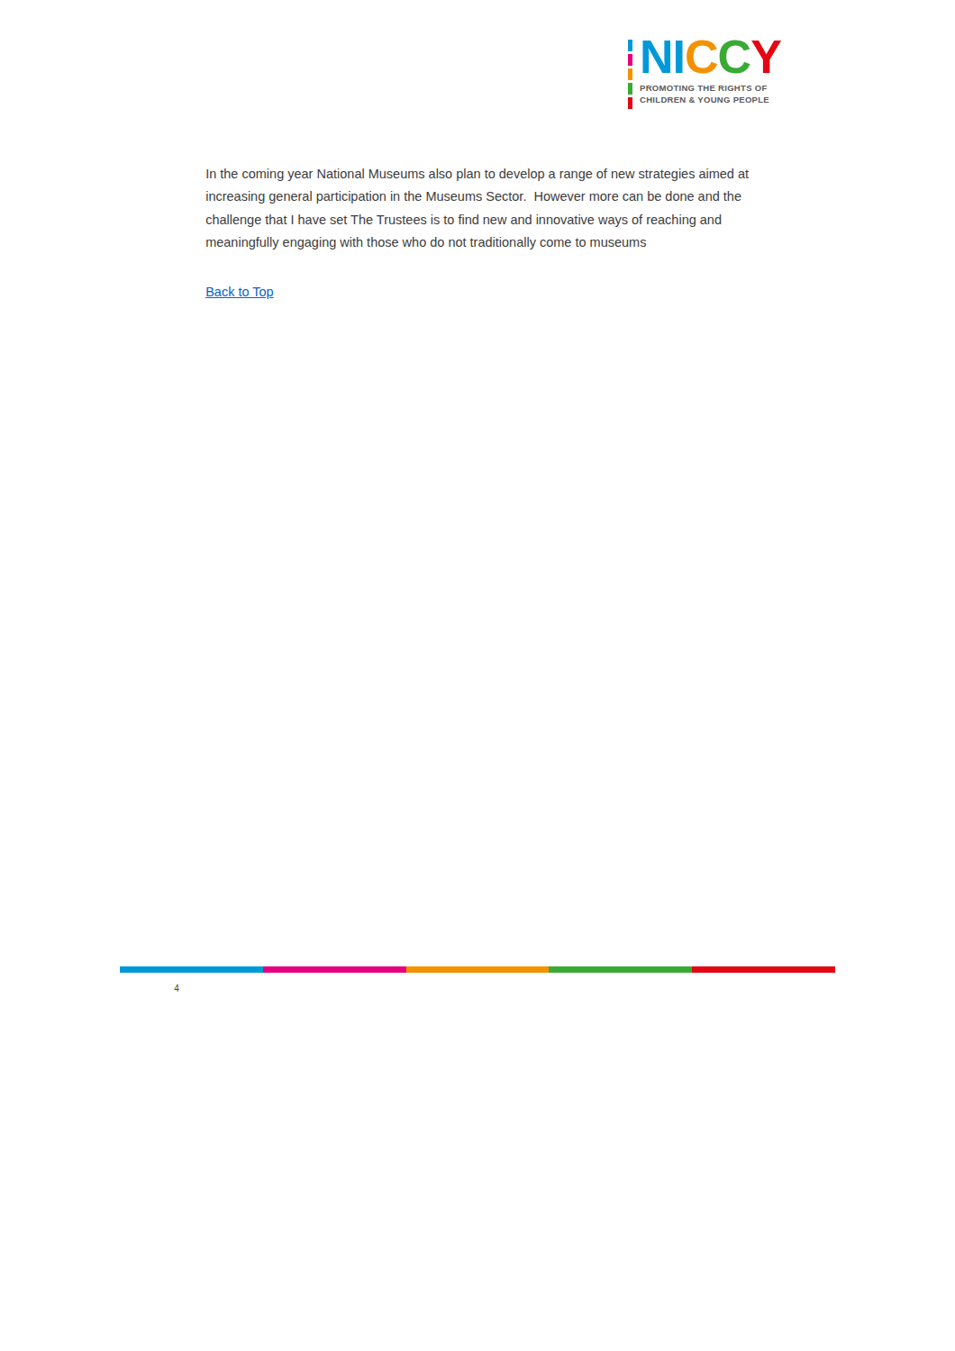NICCY
PROMOTING THE RIGHTS OF
CHILDREN & YOUNG PEOPLE
In the coming year National Museums also plan to develop a range of new strategies aimed at increasing general participation in the Museums Sector. However more can be done and the challenge that I have set The Trustees is to find new and innovative ways of reaching and meaningfully engaging with those who do not traditionally come to museums
Back to Top
4